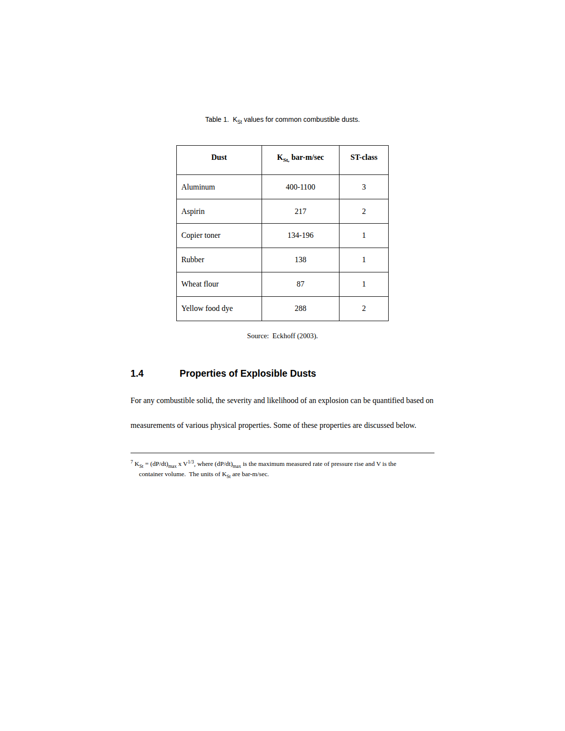Table 1. KSt values for common combustible dusts.
| Dust | K St, bar-m/sec | ST-class |
| --- | --- | --- |
| Aluminum | 400-1100 | 3 |
| Aspirin | 217 | 2 |
| Copier toner | 134-196 | 1 |
| Rubber | 138 | 1 |
| Wheat flour | 87 | 1 |
| Yellow food dye | 288 | 2 |
Source: Eckhoff (2003).
1.4 Properties of Explosible Dusts
For any combustible solid, the severity and likelihood of an explosion can be quantified based on
measurements of various physical properties. Some of these properties are discussed below.
7 KSt = (dP/dt)max x V1/3, where (dP/dt)max is the maximum measured rate of pressure rise and V is the container volume. The units of KSt are bar-m/sec.